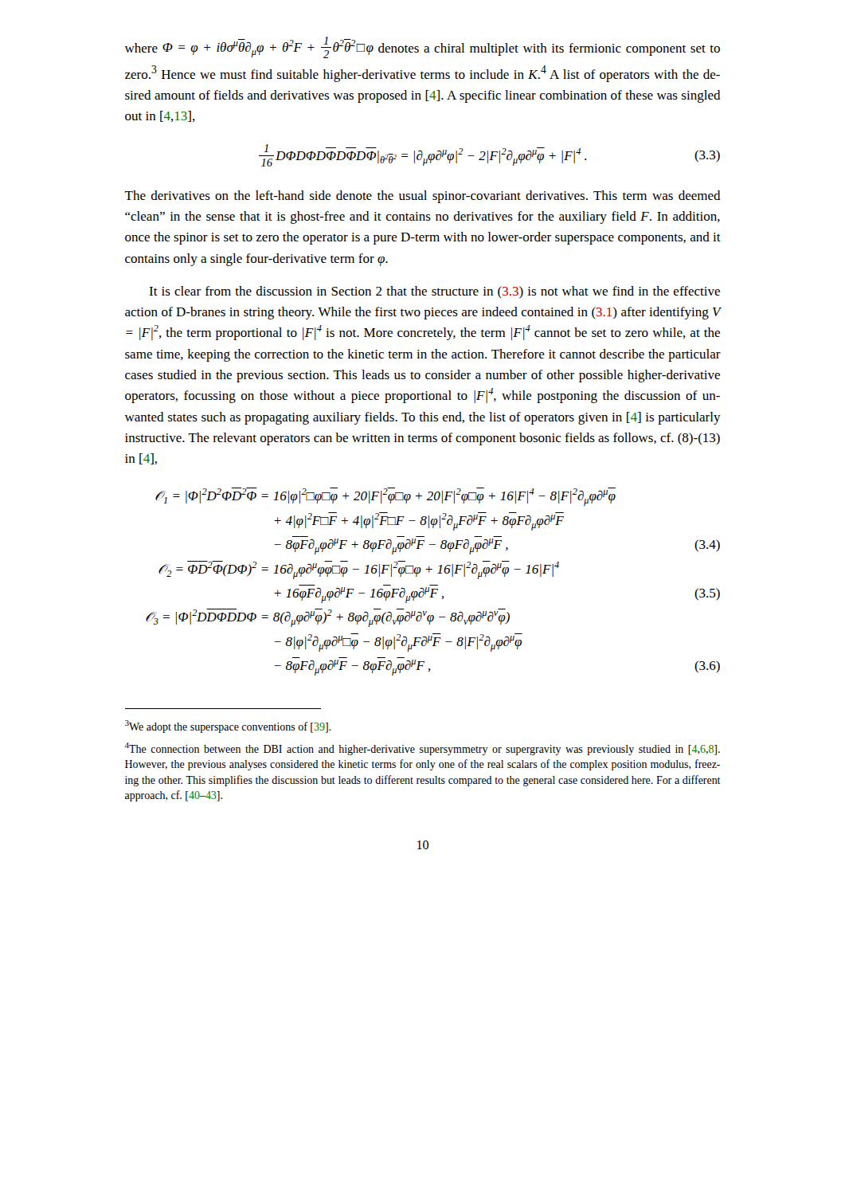where Φ = φ + iθσμθ∂μφ + θ2F + 12θ2θ2□φ denotes a chiral multiplet with its fermionic component set to zero.3 Hence we must find suitable higher-derivative terms to include in K.4 A list of operators with the desired amount of fields and derivatives was proposed in [4]. A specific linear combination of these was singled out in [4,13],
116 DΦDΦDΦDΦDΦ|θ2θ2 = |∂μφ∂μφ|2 − 2|F|2∂μφ∂μφ + |F|4 . (3.3)
The derivatives on the left-hand side denote the usual spinor-covariant derivatives. This term was deemed “clean” in the sense that it is ghost-free and it contains no derivatives for the auxiliary field F. In addition, once the spinor is set to zero the operator is a pure D-term with no lower-order superspace components, and it contains only a single four-derivative term for φ.
It is clear from the discussion in Section 2 that the structure in (3.3) is not what we find in the effective action of D-branes in string theory. While the first two pieces are indeed contained in (3.1) after identifying V = |F|2, the term proportional to |F|4 is not. More concretely, the term |F|4 cannot be set to zero while, at the same time, keeping the correction to the kinetic term in the action. Therefore it cannot describe the particular cases studied in the previous section. This leads us to consider a number of other possible higher-derivative operators, focussing on those without a piece proportional to |F|4, while postponing the discussion of unwanted states such as propagating auxiliary fields. To this end, the list of operators given in [4] is particularly instructive. The relevant operators can be written in terms of component bosonic fields as follows, cf. (8)-(13) in [4],
| 𝒪 1 = /Φ/ 2 D 2 Φ D 2 Φ | = | 16/φ/ 2 □φ□ φ + 20/F/ 2 φ □φ + 20/F/ 2 φ□ φ + 16/F/ 4 − 8/F/ 2 ∂ μ φ∂ μ φ | |
| | | + 4/φ/ 2 F□ F + 4/φ/ 2 F □F − 8/φ/ 2 ∂ μ F∂ μ F + 8 φ F∂ μ φ∂ μ F | |
| | | − 8 φ F ∂ μ φ∂ μ F + 8φF∂ μ φ ∂ μ F − 8φF∂ μ φ ∂ μ F , | (3.4) |
| 𝒪 2 = Φ D 2 Φ (DΦ) 2 | = | 16∂ μ φ∂ μ φ φ □ φ − 16/F/ 2 φ □φ + 16/F/ 2 ∂ μ φ ∂ μ φ − 16/F/ 4 | |
| | | + 16 φ F ∂ μ φ∂ μ F − 16 φ F∂ μ φ∂ μ F , | (3.5) |
| 𝒪 3 = /Φ/ 2 D D Φ D DΦ | = | 8(∂ μ φ∂ μ φ ) 2 + 8φ∂ μ φ (∂ ν φ ∂ μ ∂ ν φ − 8∂ ν φ∂ μ ∂ ν φ ) | |
| | | − 8/φ/ 2 ∂ μ φ∂ μ □ φ − 8/φ/ 2 ∂ μ F∂ μ F − 8/F/ 2 ∂ μ φ∂ μ φ | |
| | | − 8 φ F∂ μ φ∂ μ F − 8φ F ∂ μ φ ∂ μ F , | (3.6) |
3 We adopt the superspace conventions of [39].
4 The connection between the DBI action and higher-derivative supersymmetry or supergravity was previously studied in [4,6,8]. However, the previous analyses considered the kinetic terms for only one of the real scalars of the complex position modulus, freezing the other. This simplifies the discussion but leads to different results compared to the general case considered here. For a different approach, cf. [40–43].
10